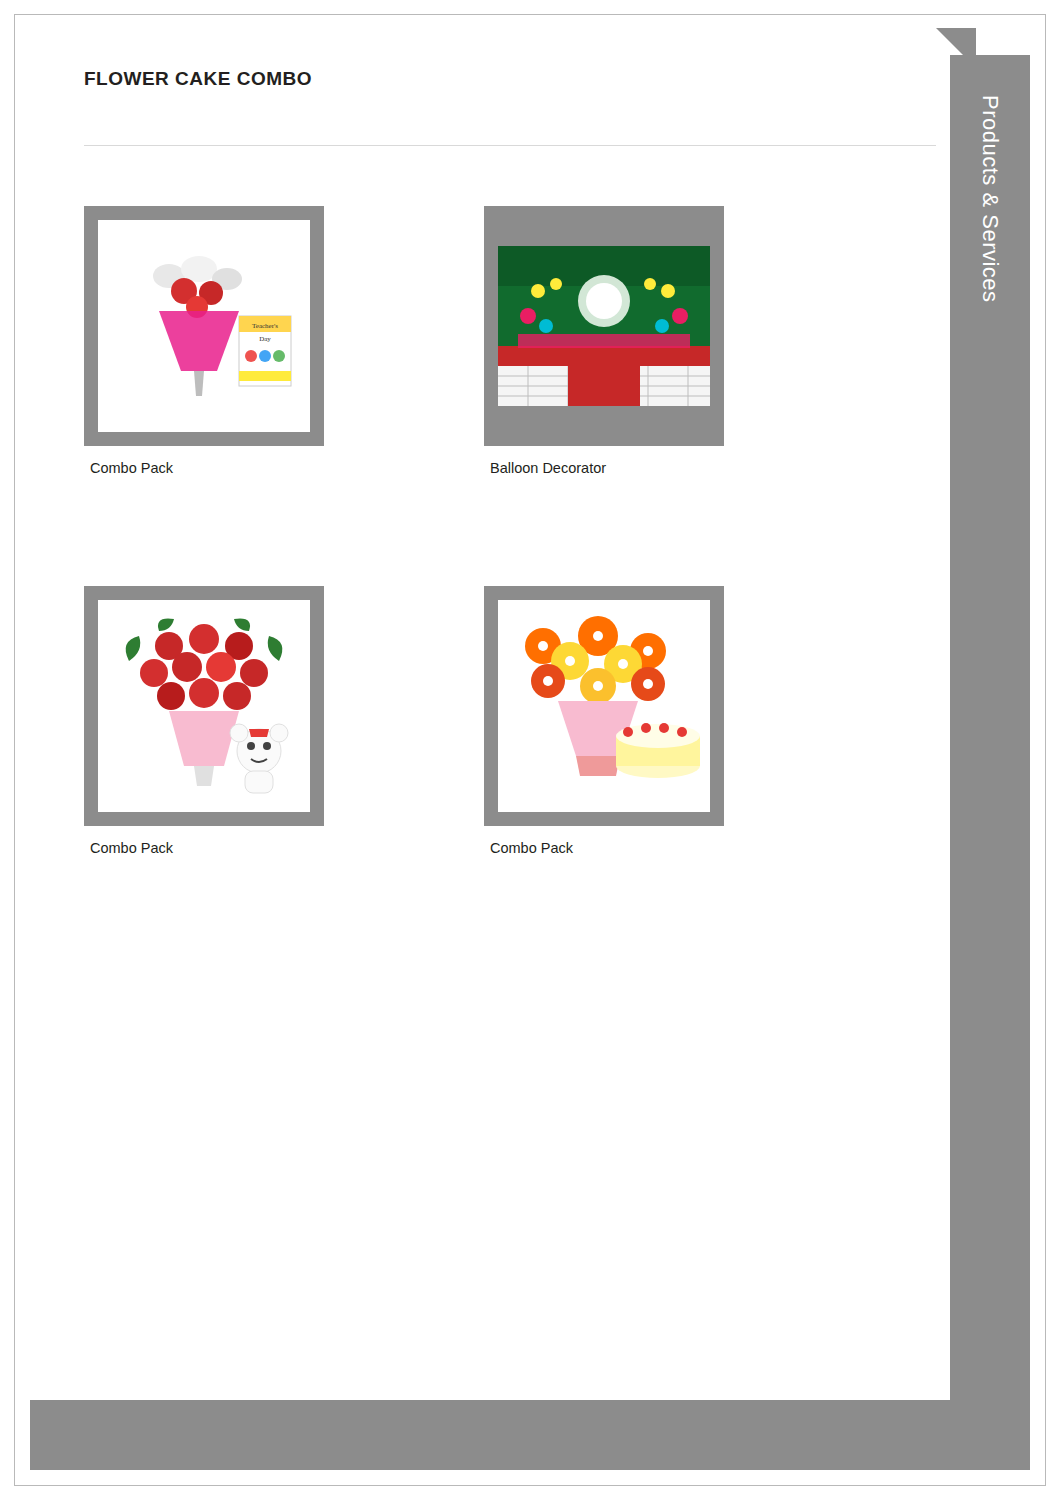Products & Services
Flower Cake Combo
Combo Pack
Balloon Decorator
Combo Pack
Combo Pack